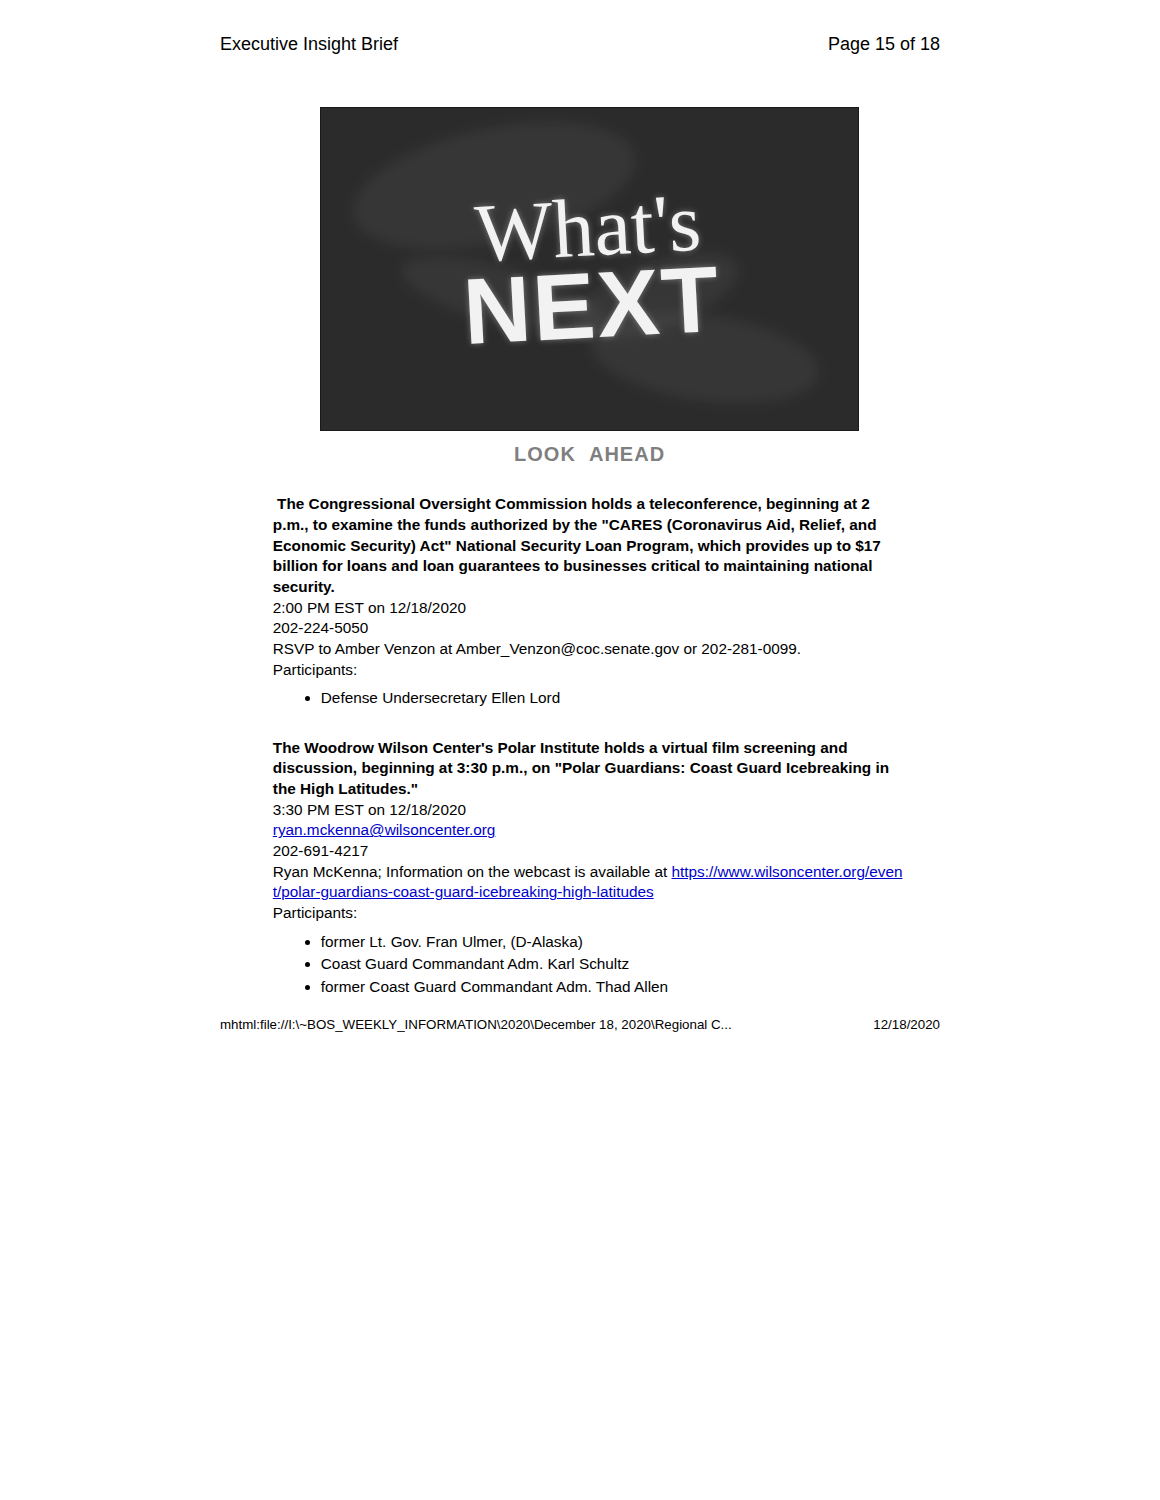Executive Insight Brief
Page 15 of 18
What's NEXT
LOOK AHEAD
The Congressional Oversight Commission holds a teleconference, beginning at 2 p.m., to examine the funds authorized by the "CARES (Coronavirus Aid, Relief, and Economic Security) Act" National Security Loan Program, which provides up to $17 billion for loans and loan guarantees to businesses critical to maintaining national security.
2:00 PM EST on 12/18/2020
202-224-5050
RSVP to Amber Venzon at Amber_Venzon@coc.senate.gov or 202-281-0099.
Participants:
Defense Undersecretary Ellen Lord
The Woodrow Wilson Center's Polar Institute holds a virtual film screening and discussion, beginning at 3:30 p.m., on "Polar Guardians: Coast Guard Icebreaking in the High Latitudes."
3:30 PM EST on 12/18/2020
ryan.mckenna@wilsoncenter.org
202-691-4217
Ryan McKenna; Information on the webcast is available at https://www.wilsoncenter.org/event/polar-guardians-coast-guard-icebreaking-high-latitudes
Participants:
former Lt. Gov. Fran Ulmer, (D-Alaska)
Coast Guard Commandant Adm. Karl Schultz
former Coast Guard Commandant Adm. Thad Allen
mhtml:file://I:\~BOS_WEEKLY_INFORMATION\2020\December 18, 2020\Regional C...
12/18/2020